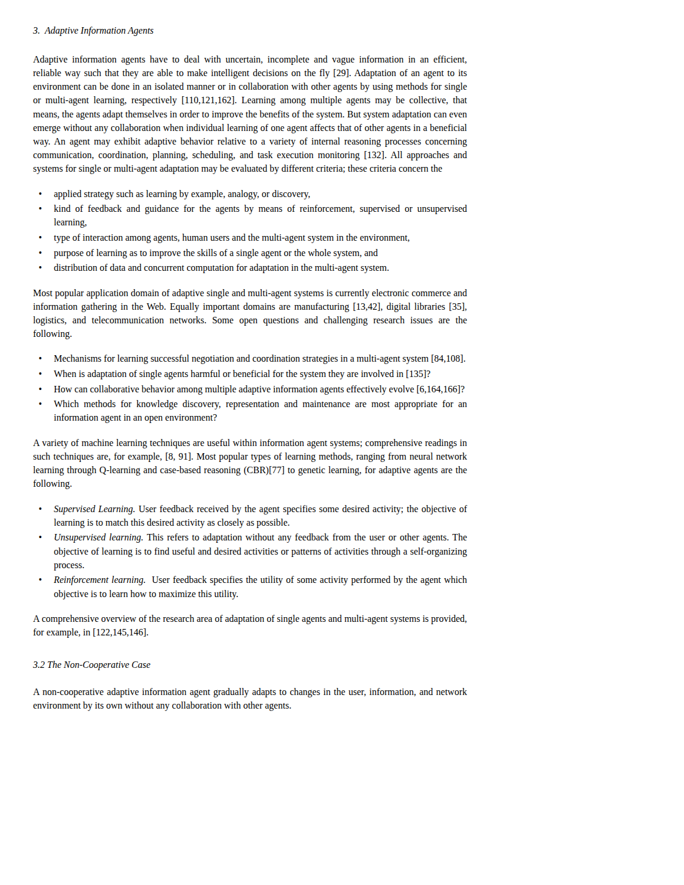3. Adaptive Information Agents
Adaptive information agents have to deal with uncertain, incomplete and vague information in an efficient, reliable way such that they are able to make intelligent decisions on the fly [29]. Adaptation of an agent to its environment can be done in an isolated manner or in collaboration with other agents by using methods for single or multi-agent learning, respectively [110,121,162]. Learning among multiple agents may be collective, that means, the agents adapt themselves in order to improve the benefits of the system. But system adaptation can even emerge without any collaboration when individual learning of one agent affects that of other agents in a beneficial way. An agent may exhibit adaptive behavior relative to a variety of internal reasoning processes concerning communication, coordination, planning, scheduling, and task execution monitoring [132]. All approaches and systems for single or multi-agent adaptation may be evaluated by different criteria; these criteria concern the
applied strategy such as learning by example, analogy, or discovery,
kind of feedback and guidance for the agents by means of reinforcement, supervised or unsupervised learning,
type of interaction among agents, human users and the multi-agent system in the environment,
purpose of learning as to improve the skills of a single agent or the whole system, and
distribution of data and concurrent computation for adaptation in the multi-agent system.
Most popular application domain of adaptive single and multi-agent systems is currently electronic commerce and information gathering in the Web. Equally important domains are manufacturing [13,42], digital libraries [35], logistics, and telecommunication networks. Some open questions and challenging research issues are the following.
Mechanisms for learning successful negotiation and coordination strategies in a multi-agent system [84,108].
When is adaptation of single agents harmful or beneficial for the system they are involved in [135]?
How can collaborative behavior among multiple adaptive information agents effectively evolve [6,164,166]?
Which methods for knowledge discovery, representation and maintenance are most appropriate for an information agent in an open environment?
A variety of machine learning techniques are useful within information agent systems; comprehensive readings in such techniques are, for example, [8, 91]. Most popular types of learning methods, ranging from neural network learning through Q-learning and case-based reasoning (CBR)[77] to genetic learning, for adaptive agents are the following.
Supervised Learning. User feedback received by the agent specifies some desired activity; the objective of learning is to match this desired activity as closely as possible.
Unsupervised learning. This refers to adaptation without any feedback from the user or other agents. The objective of learning is to find useful and desired activities or patterns of activities through a self-organizing process.
Reinforcement learning. User feedback specifies the utility of some activity performed by the agent which objective is to learn how to maximize this utility.
A comprehensive overview of the research area of adaptation of single agents and multi-agent systems is provided, for example, in [122,145,146].
3.2 The Non-Cooperative Case
A non-cooperative adaptive information agent gradually adapts to changes in the user, information, and network environment by its own without any collaboration with other agents.